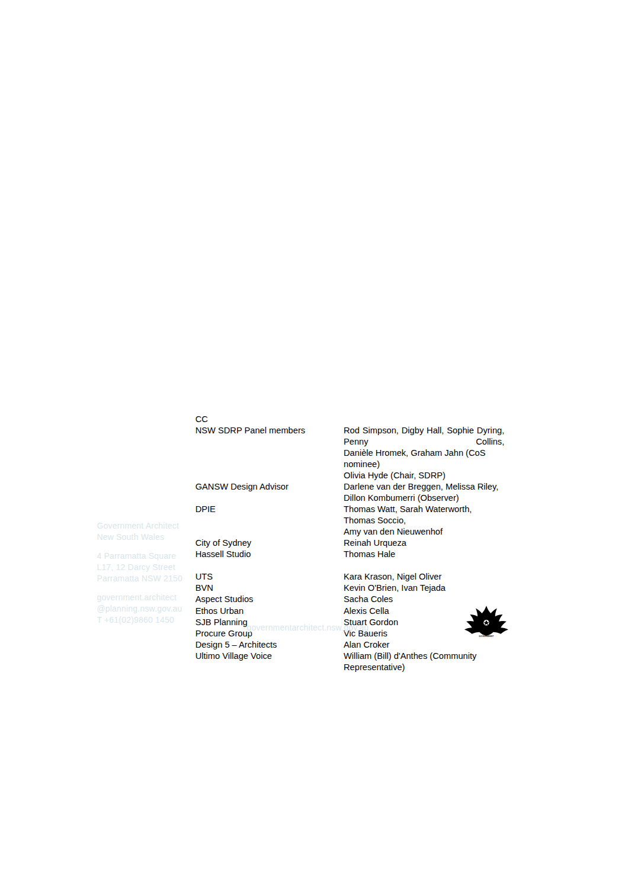CC
| NSW SDRP Panel members | Rod Simpson, Digby Hall, Sophie Dyring, Penny Collins, Danièle Hromek, Graham Jahn (CoS nominee) Olivia Hyde (Chair, SDRP) |
| GANSW Design Advisor | Darlene van der Breggen, Melissa Riley, Dillon Kombumerri (Observer) |
| DPIE | Thomas Watt, Sarah Waterworth, Thomas Soccio, Amy van den Nieuwenhof |
| City of Sydney | Reinah Urqueza |
| Hassell Studio | Thomas Hale |
| UTS | Kara Krason, Nigel Oliver |
| BVN | Kevin O'Brien, Ivan Tejada |
| Aspect Studios | Sacha Coles |
| Ethos Urban | Alexis Cella |
| SJB Planning | Stuart Gordon |
| Procure Group | Vic Baueris |
| Design 5 – Architects | Alan Croker |
| Ultimo Village Voice | William (Bill) d'Anthes (Community Representative) |
Government Architect
New South Wales
4 Parramatta Square
L17, 12 Darcy Street
Parramatta NSW 2150
government.architect
@planning.nsw.gov.au
T +61(02)9860 1450
governmentarchitect.nsw.gov.au
NSW GOVERNMENT